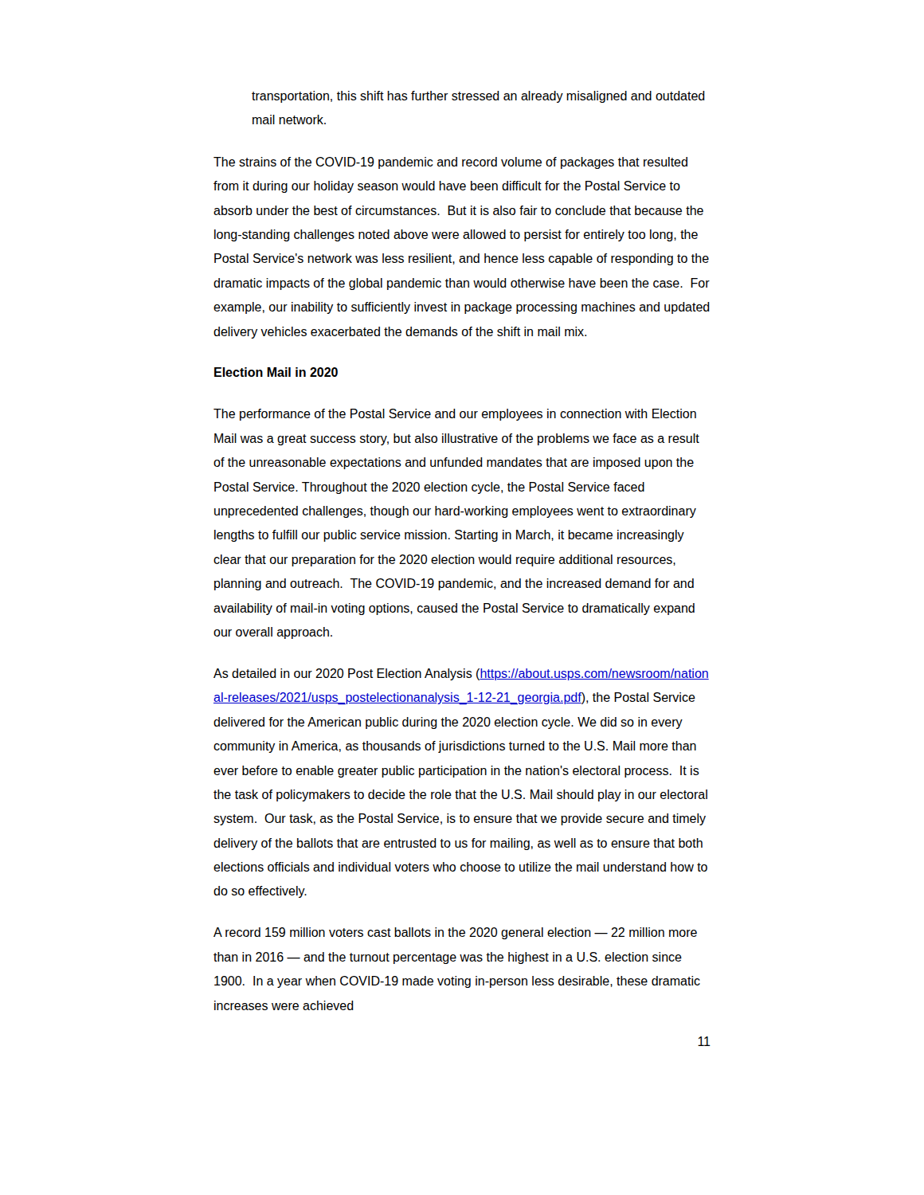transportation, this shift has further stressed an already misaligned and outdated mail network.
The strains of the COVID-19 pandemic and record volume of packages that resulted from it during our holiday season would have been difficult for the Postal Service to absorb under the best of circumstances. But it is also fair to conclude that because the long-standing challenges noted above were allowed to persist for entirely too long, the Postal Service's network was less resilient, and hence less capable of responding to the dramatic impacts of the global pandemic than would otherwise have been the case. For example, our inability to sufficiently invest in package processing machines and updated delivery vehicles exacerbated the demands of the shift in mail mix.
Election Mail in 2020
The performance of the Postal Service and our employees in connection with Election Mail was a great success story, but also illustrative of the problems we face as a result of the unreasonable expectations and unfunded mandates that are imposed upon the Postal Service. Throughout the 2020 election cycle, the Postal Service faced unprecedented challenges, though our hard-working employees went to extraordinary lengths to fulfill our public service mission. Starting in March, it became increasingly clear that our preparation for the 2020 election would require additional resources, planning and outreach. The COVID-19 pandemic, and the increased demand for and availability of mail-in voting options, caused the Postal Service to dramatically expand our overall approach.
As detailed in our 2020 Post Election Analysis (https://about.usps.com/newsroom/national-releases/2021/usps_postelectionanalysis_1-12-21_georgia.pdf), the Postal Service delivered for the American public during the 2020 election cycle. We did so in every community in America, as thousands of jurisdictions turned to the U.S. Mail more than ever before to enable greater public participation in the nation's electoral process. It is the task of policymakers to decide the role that the U.S. Mail should play in our electoral system. Our task, as the Postal Service, is to ensure that we provide secure and timely delivery of the ballots that are entrusted to us for mailing, as well as to ensure that both elections officials and individual voters who choose to utilize the mail understand how to do so effectively.
A record 159 million voters cast ballots in the 2020 general election — 22 million more than in 2016 — and the turnout percentage was the highest in a U.S. election since 1900. In a year when COVID-19 made voting in-person less desirable, these dramatic increases were achieved
11